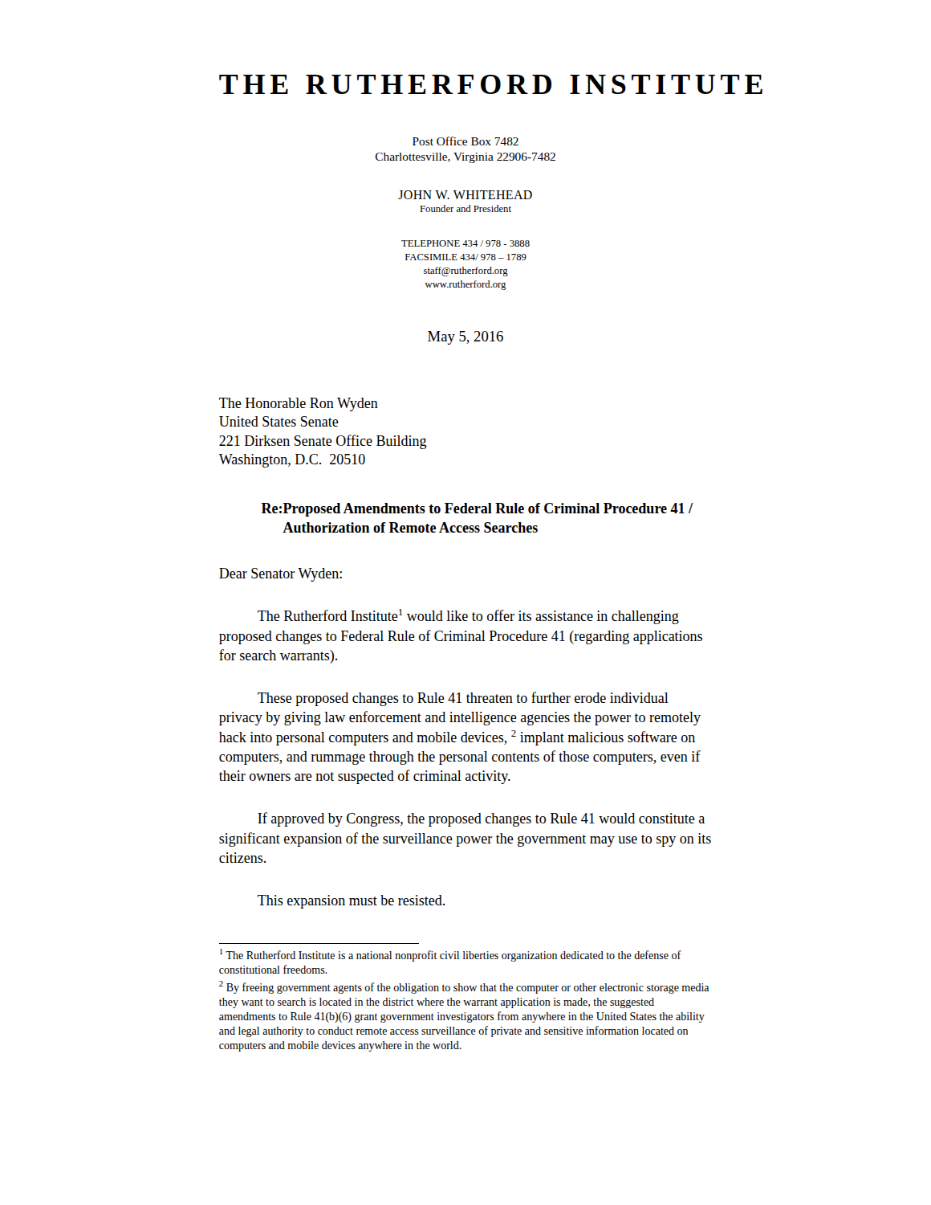THE RUTHERFORD INSTITUTE
Post Office Box 7482
Charlottesville, Virginia 22906-7482
JOHN W. WHITEHEAD
Founder and President
TELEPHONE 434 / 978 - 3888
FACSIMILE 434/ 978 – 1789
staff@rutherford.org
www.rutherford.org
May 5, 2016
The Honorable Ron Wyden
United States Senate
221 Dirksen Senate Office Building
Washington, D.C. 20510
| Re: | Proposed Amendments to Federal Rule of Criminal Procedure 41 / Authorization of Remote Access Searches |
Dear Senator Wyden:
The Rutherford Institute1 would like to offer its assistance in challenging proposed changes to Federal Rule of Criminal Procedure 41 (regarding applications for search warrants).
These proposed changes to Rule 41 threaten to further erode individual privacy by giving law enforcement and intelligence agencies the power to remotely hack into personal computers and mobile devices, 2 implant malicious software on computers, and rummage through the personal contents of those computers, even if their owners are not suspected of criminal activity.
If approved by Congress, the proposed changes to Rule 41 would constitute a significant expansion of the surveillance power the government may use to spy on its citizens.
This expansion must be resisted.
1 The Rutherford Institute is a national nonprofit civil liberties organization dedicated to the defense of constitutional freedoms.
2 By freeing government agents of the obligation to show that the computer or other electronic storage media they want to search is located in the district where the warrant application is made, the suggested amendments to Rule 41(b)(6) grant government investigators from anywhere in the United States the ability and legal authority to conduct remote access surveillance of private and sensitive information located on computers and mobile devices anywhere in the world.